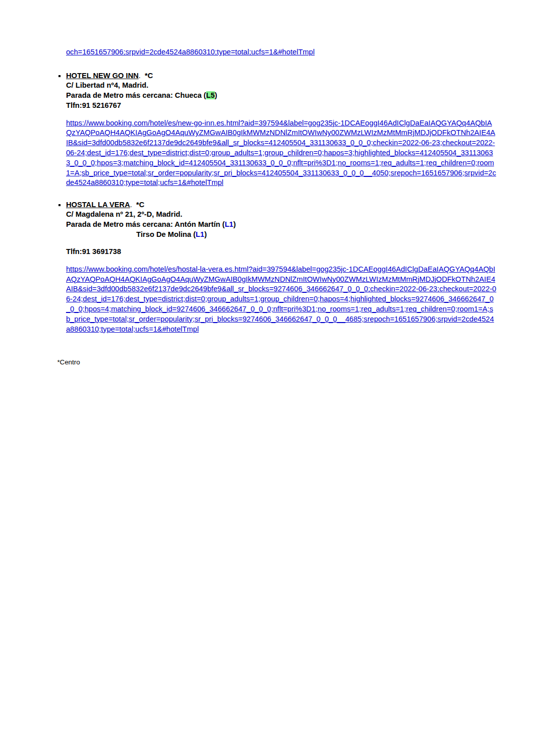och=1651657906;srpvid=2cde4524a8860310;type=total;ucfs=1&#hotelTmpl
HOTEL NEW GO INN. *C
C/ Libertad nº4, Madrid.
Parada de Metro más cercana: Chueca (L5)
Tlfn:91 5216767
https://www.booking.com/hotel/es/new-go-inn.es.html?aid=397594&label=gog235jc-1DCAEoggI46AdIClgDaEaIAQGYAQq4AQbIAQzYAQPoAQH4AQKIAgGoAgO4AquWyZMGwAIB0gIkMWMzNDNlZmItOWIwNy00ZWMzLWIzMzMtMmRjMDJjODFkOTNh2AIE4AIB&sid=3dfd00db5832e6f2137de9dc2649bfe9&all_sr_blocks=412405504_331130633_0_0_0;checkin=2022-06-23;checkout=2022-06-24;dest_id=176;dest_type=district;dist=0;group_adults=1;group_children=0;hapos=3;highlighted_blocks=412405504_331130633_0_0_0;hpos=3;matching_block_id=412405504_331130633_0_0_0;nflt=pri%3D1;no_rooms=1;req_adults=1;req_children=0;room1=A;sb_price_type=total;sr_order=popularity;sr_pri_blocks=412405504_331130633_0_0_0__4050;srepoch=1651657906;srpvid=2cde4524a8860310;type=total;ucfs=1&#hotelTmpl
HOSTAL LA VERA. *C
C/ Magdalena nº 21, 2º-D, Madrid.
Parada de Metro más cercana: Antón Martín (L1)
Tirso De Molina (L1)
Tlfn:91 3691738
https://www.booking.com/hotel/es/hostal-la-vera.es.html?aid=397594&label=gog235jc-1DCAEoggI46AdIClgDaEaIAQGYAQq4AQbIAQzYAQPoAQH4AQKIAgGoAgO4AquWyZMGwAIB0gIkMWMzNDNlZmItOWIwNy00ZWMzLWIzMzMtMmRjMDJjODFkOTNh2AIE4AIB&sid=3dfd00db5832e6f2137de9dc2649bfe9&all_sr_blocks=9274606_346662647_0_0_0;checkin=2022-06-23;checkout=2022-06-24;dest_id=176;dest_type=district;dist=0;group_adults=1;group_children=0;hapos=4;highlighted_blocks=9274606_346662647_0_0_0;hpos=4;matching_block_id=9274606_346662647_0_0_0;nflt=pri%3D1;no_rooms=1;req_adults=1;req_children=0;room1=A;sb_price_type=total;sr_order=popularity;sr_pri_blocks=9274606_346662647_0_0_0__4685;srepoch=1651657906;srpvid=2cde4524a8860310;type=total;ucfs=1&#hotelTmpl
*Centro